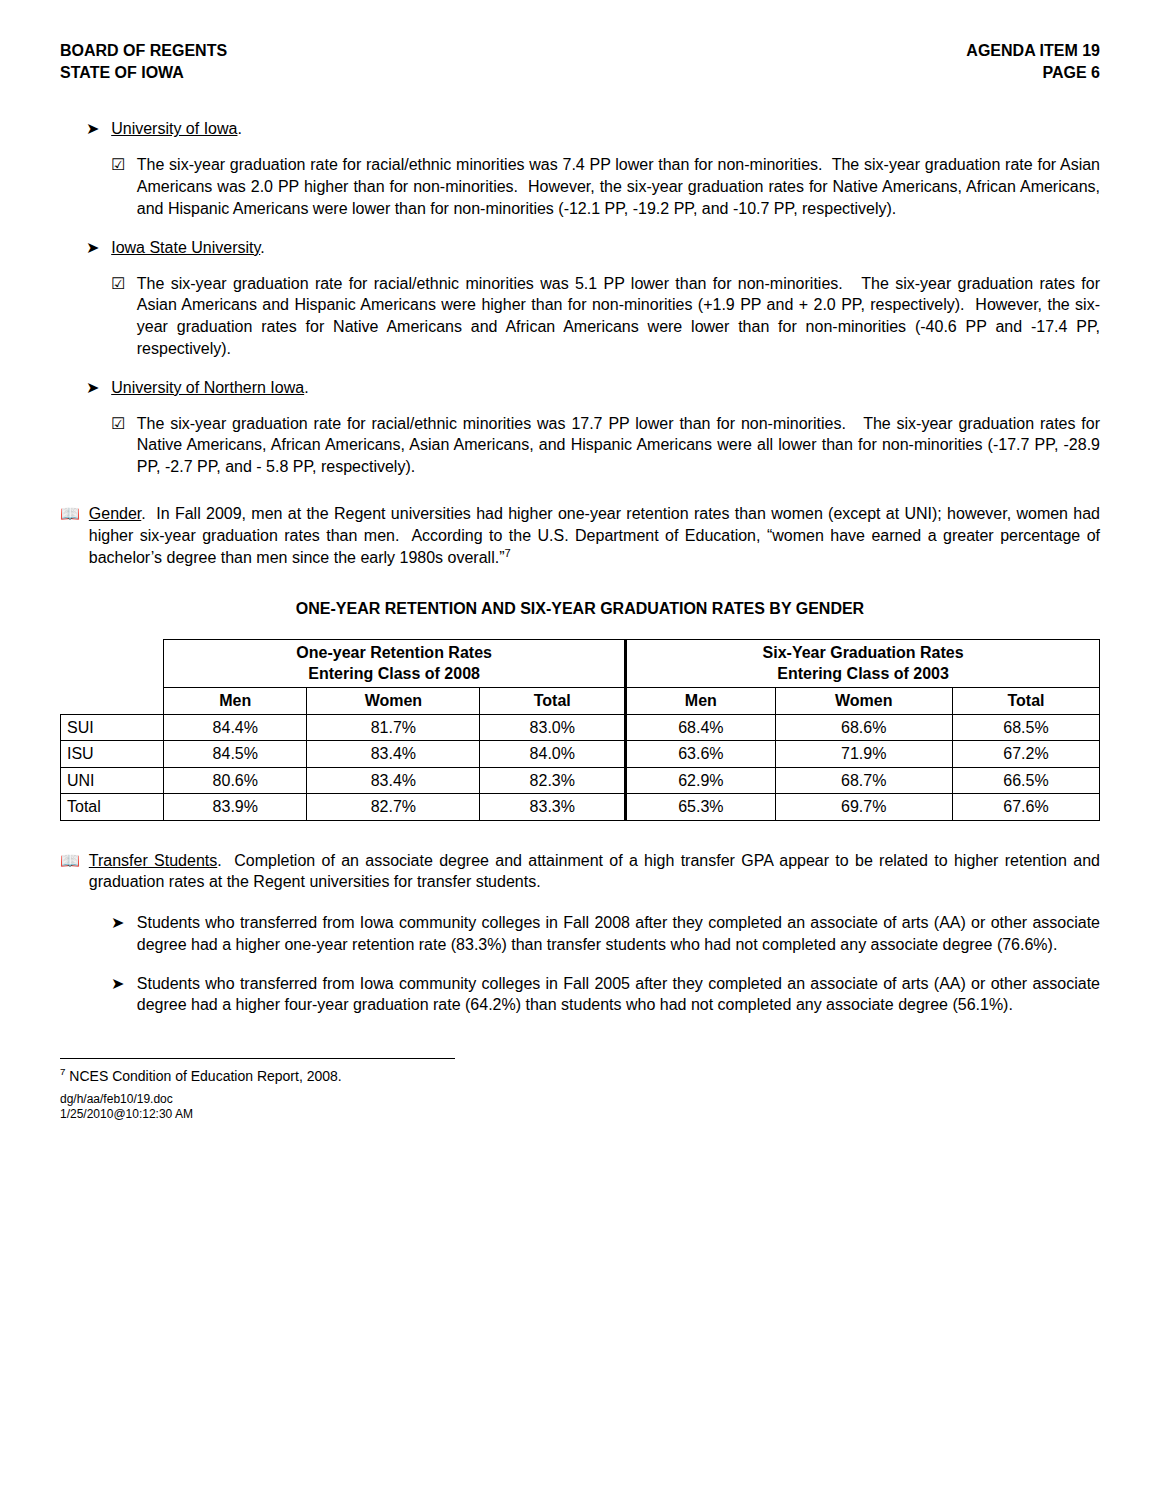BOARD OF REGENTS STATE OF IOWA
AGENDA ITEM 19 PAGE 6
➤
University of Iowa.
☑
The six-year graduation rate for racial/ethnic minorities was 7.4 PP lower than for non-minorities. The six-year graduation rate for Asian Americans was 2.0 PP higher than for non-minorities. However, the six-year graduation rates for Native Americans, African Americans, and Hispanic Americans were lower than for non-minorities (-12.1 PP, -19.2 PP, and -10.7 PP, respectively).
➤
Iowa State University.
☑
The six-year graduation rate for racial/ethnic minorities was 5.1 PP lower than for non-minorities. The six-year graduation rates for Asian Americans and Hispanic Americans were higher than for non-minorities (+1.9 PP and + 2.0 PP, respectively). However, the six-year graduation rates for Native Americans and African Americans were lower than for non-minorities (-40.6 PP and -17.4 PP, respectively).
➤
University of Northern Iowa.
☑
The six-year graduation rate for racial/ethnic minorities was 17.7 PP lower than for non-minorities. The six-year graduation rates for Native Americans, African Americans, Asian Americans, and Hispanic Americans were all lower than for non-minorities (-17.7 PP, -28.9 PP, -2.7 PP, and - 5.8 PP, respectively).
📖
Gender. In Fall 2009, men at the Regent universities had higher one-year retention rates than women (except at UNI); however, women had higher six-year graduation rates than men. According to the U.S. Department of Education, “women have earned a greater percentage of bachelor’s degree than men since the early 1980s overall.”7
ONE-YEAR RETENTION AND SIX-YEAR GRADUATION RATES BY GENDER
| | One-year Retention Rates Entering Class of 2008 | Six-Year Graduation Rates Entering Class of 2003 |
| | Men | Women | Total | Men | Women | Total |
| SUI | 84.4% | 81.7% | 83.0% | 68.4% | 68.6% | 68.5% |
| ISU | 84.5% | 83.4% | 84.0% | 63.6% | 71.9% | 67.2% |
| UNI | 80.6% | 83.4% | 82.3% | 62.9% | 68.7% | 66.5% |
| Total | 83.9% | 82.7% | 83.3% | 65.3% | 69.7% | 67.6% |
📖
Transfer Students. Completion of an associate degree and attainment of a high transfer GPA appear to be related to higher retention and graduation rates at the Regent universities for transfer students.
➤
Students who transferred from Iowa community colleges in Fall 2008 after they completed an associate of arts (AA) or other associate degree had a higher one-year retention rate (83.3%) than transfer students who had not completed any associate degree (76.6%).
➤
Students who transferred from Iowa community colleges in Fall 2005 after they completed an associate of arts (AA) or other associate degree had a higher four-year graduation rate (64.2%) than students who had not completed any associate degree (56.1%).
7 NCES Condition of Education Report, 2008.
dg/h/aa/feb10/19.doc
1/25/2010@10:12:30 AM